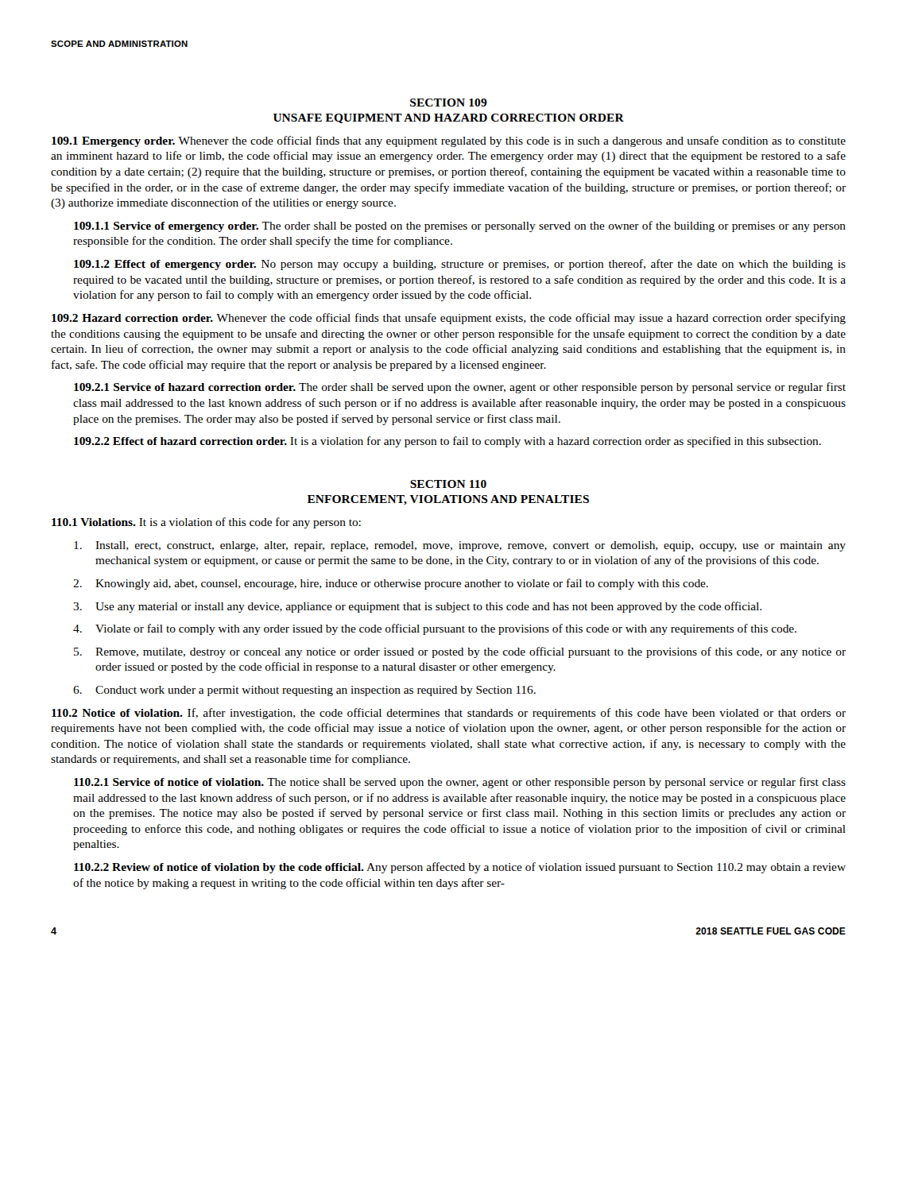SCOPE AND ADMINISTRATION
SECTION 109 UNSAFE EQUIPMENT AND HAZARD CORRECTION ORDER
109.1 Emergency order. Whenever the code official finds that any equipment regulated by this code is in such a dangerous and unsafe condition as to constitute an imminent hazard to life or limb, the code official may issue an emergency order. The emergency order may (1) direct that the equipment be restored to a safe condition by a date certain; (2) require that the building, structure or premises, or portion thereof, containing the equipment be vacated within a reasonable time to be specified in the order, or in the case of extreme danger, the order may specify immediate vacation of the building, structure or premises, or portion thereof; or (3) authorize immediate disconnection of the utilities or energy source.
109.1.1 Service of emergency order. The order shall be posted on the premises or personally served on the owner of the building or premises or any person responsible for the condition. The order shall specify the time for compliance.
109.1.2 Effect of emergency order. No person may occupy a building, structure or premises, or portion thereof, after the date on which the building is required to be vacated until the building, structure or premises, or portion thereof, is restored to a safe condition as required by the order and this code. It is a violation for any person to fail to comply with an emergency order issued by the code official.
109.2 Hazard correction order. Whenever the code official finds that unsafe equipment exists, the code official may issue a hazard correction order specifying the conditions causing the equipment to be unsafe and directing the owner or other person responsible for the unsafe equipment to correct the condition by a date certain. In lieu of correction, the owner may submit a report or analysis to the code official analyzing said conditions and establishing that the equipment is, in fact, safe. The code official may require that the report or analysis be prepared by a licensed engineer.
109.2.1 Service of hazard correction order. The order shall be served upon the owner, agent or other responsible person by personal service or regular first class mail addressed to the last known address of such person or if no address is available after reasonable inquiry, the order may be posted in a conspicuous place on the premises. The order may also be posted if served by personal service or first class mail.
109.2.2 Effect of hazard correction order. It is a violation for any person to fail to comply with a hazard correction order as specified in this subsection.
SECTION 110 ENFORCEMENT, VIOLATIONS AND PENALTIES
110.1 Violations. It is a violation of this code for any person to:
Install, erect, construct, enlarge, alter, repair, replace, remodel, move, improve, remove, convert or demolish, equip, occupy, use or maintain any mechanical system or equipment, or cause or permit the same to be done, in the City, contrary to or in violation of any of the provisions of this code.
Knowingly aid, abet, counsel, encourage, hire, induce or otherwise procure another to violate or fail to comply with this code.
Use any material or install any device, appliance or equipment that is subject to this code and has not been approved by the code official.
Violate or fail to comply with any order issued by the code official pursuant to the provisions of this code or with any requirements of this code.
Remove, mutilate, destroy or conceal any notice or order issued or posted by the code official pursuant to the provisions of this code, or any notice or order issued or posted by the code official in response to a natural disaster or other emergency.
Conduct work under a permit without requesting an inspection as required by Section 116.
110.2 Notice of violation. If, after investigation, the code official determines that standards or requirements of this code have been violated or that orders or requirements have not been complied with, the code official may issue a notice of violation upon the owner, agent, or other person responsible for the action or condition. The notice of violation shall state the standards or requirements violated, shall state what corrective action, if any, is necessary to comply with the standards or requirements, and shall set a reasonable time for compliance.
110.2.1 Service of notice of violation. The notice shall be served upon the owner, agent or other responsible person by personal service or regular first class mail addressed to the last known address of such person, or if no address is available after reasonable inquiry, the notice may be posted in a conspicuous place on the premises. The notice may also be posted if served by personal service or first class mail. Nothing in this section limits or precludes any action or proceeding to enforce this code, and nothing obligates or requires the code official to issue a notice of violation prior to the imposition of civil or criminal penalties.
110.2.2 Review of notice of violation by the code official. Any person affected by a notice of violation issued pursuant to Section 110.2 may obtain a review of the notice by making a request in writing to the code official within ten days after ser-
4 2018 SEATTLE FUEL GAS CODE